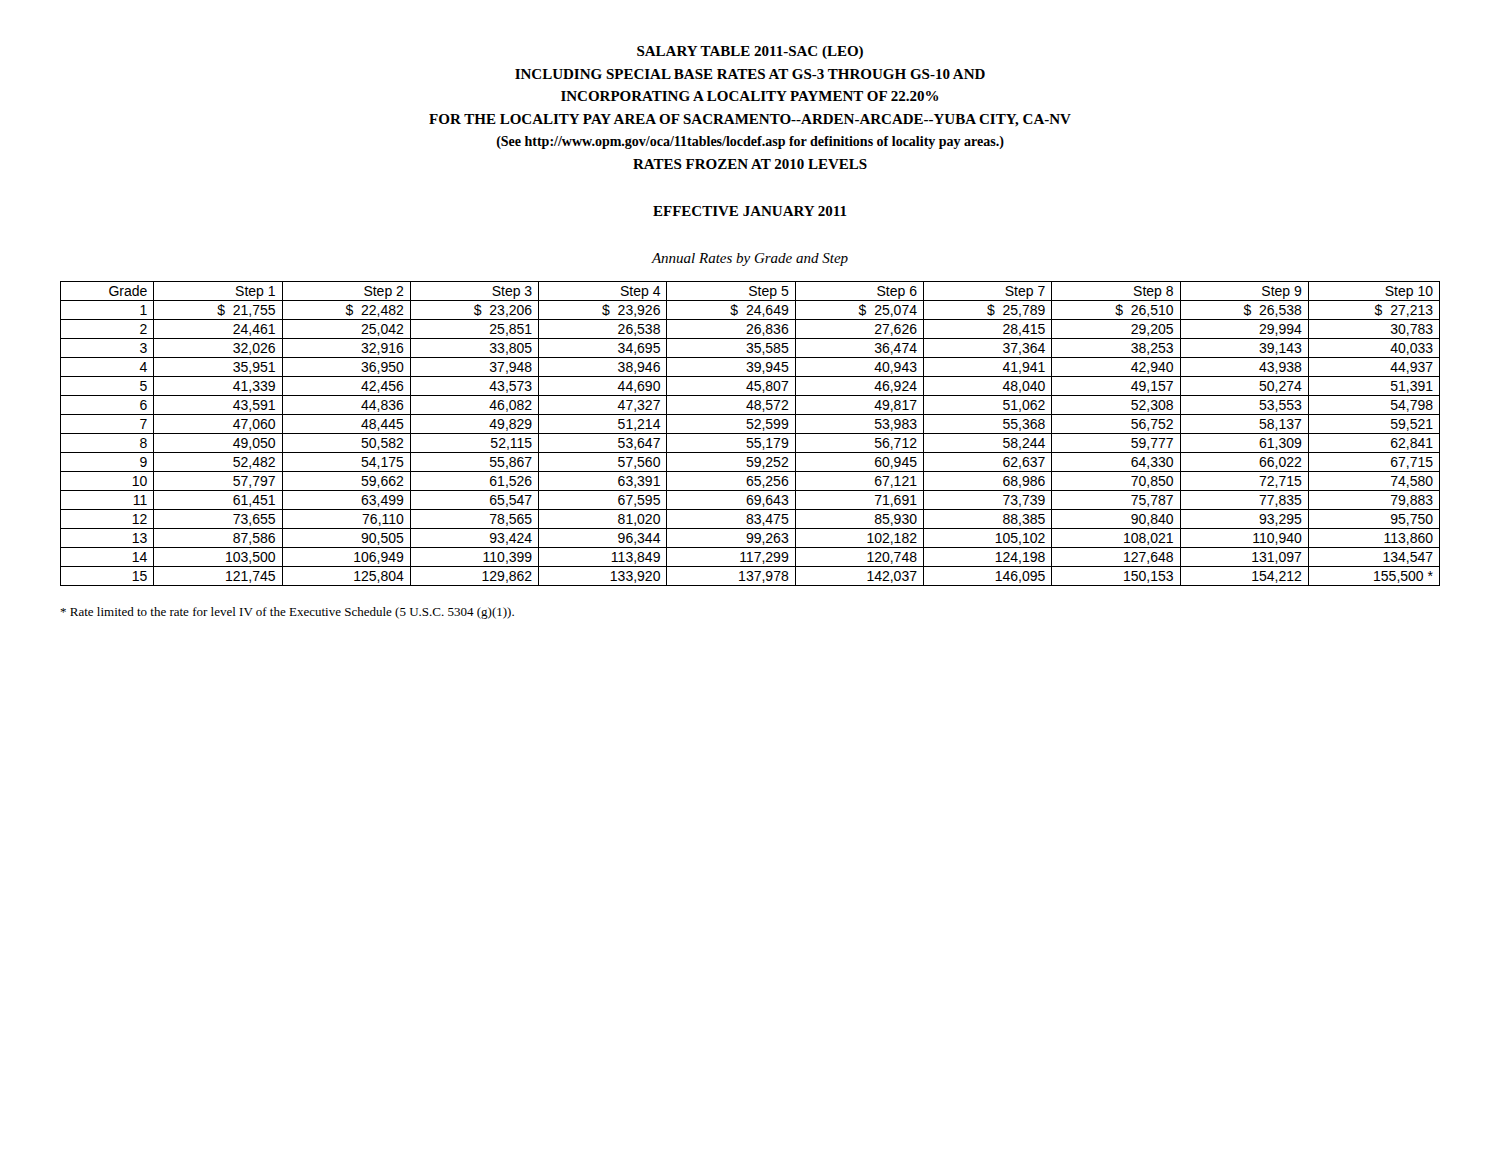SALARY TABLE 2011-SAC (LEO)
INCLUDING SPECIAL BASE RATES AT GS-3 THROUGH GS-10 AND
INCORPORATING A LOCALITY PAYMENT OF 22.20%
FOR THE LOCALITY PAY AREA OF SACRAMENTO--ARDEN-ARCADE--YUBA CITY, CA-NV
(See http://www.opm.gov/oca/11tables/locdef.asp for definitions of locality pay areas.)
RATES FROZEN AT 2010 LEVELS
EFFECTIVE JANUARY 2011
Annual Rates by Grade and Step
| Grade | Step 1 | Step 2 | Step 3 | Step 4 | Step 5 | Step 6 | Step 7 | Step 8 | Step 9 | Step 10 |
| --- | --- | --- | --- | --- | --- | --- | --- | --- | --- | --- |
| 1 | $ 21,755 | $ 22,482 | $ 23,206 | $ 23,926 | $ 24,649 | $ 25,074 | $ 25,789 | $ 26,510 | $ 26,538 | $ 27,213 |
| 2 | 24,461 | 25,042 | 25,851 | 26,538 | 26,836 | 27,626 | 28,415 | 29,205 | 29,994 | 30,783 |
| 3 | 32,026 | 32,916 | 33,805 | 34,695 | 35,585 | 36,474 | 37,364 | 38,253 | 39,143 | 40,033 |
| 4 | 35,951 | 36,950 | 37,948 | 38,946 | 39,945 | 40,943 | 41,941 | 42,940 | 43,938 | 44,937 |
| 5 | 41,339 | 42,456 | 43,573 | 44,690 | 45,807 | 46,924 | 48,040 | 49,157 | 50,274 | 51,391 |
| 6 | 43,591 | 44,836 | 46,082 | 47,327 | 48,572 | 49,817 | 51,062 | 52,308 | 53,553 | 54,798 |
| 7 | 47,060 | 48,445 | 49,829 | 51,214 | 52,599 | 53,983 | 55,368 | 56,752 | 58,137 | 59,521 |
| 8 | 49,050 | 50,582 | 52,115 | 53,647 | 55,179 | 56,712 | 58,244 | 59,777 | 61,309 | 62,841 |
| 9 | 52,482 | 54,175 | 55,867 | 57,560 | 59,252 | 60,945 | 62,637 | 64,330 | 66,022 | 67,715 |
| 10 | 57,797 | 59,662 | 61,526 | 63,391 | 65,256 | 67,121 | 68,986 | 70,850 | 72,715 | 74,580 |
| 11 | 61,451 | 63,499 | 65,547 | 67,595 | 69,643 | 71,691 | 73,739 | 75,787 | 77,835 | 79,883 |
| 12 | 73,655 | 76,110 | 78,565 | 81,020 | 83,475 | 85,930 | 88,385 | 90,840 | 93,295 | 95,750 |
| 13 | 87,586 | 90,505 | 93,424 | 96,344 | 99,263 | 102,182 | 105,102 | 108,021 | 110,940 | 113,860 |
| 14 | 103,500 | 106,949 | 110,399 | 113,849 | 117,299 | 120,748 | 124,198 | 127,648 | 131,097 | 134,547 |
| 15 | 121,745 | 125,804 | 129,862 | 133,920 | 137,978 | 142,037 | 146,095 | 150,153 | 154,212 | 155,500 * |
* Rate limited to the rate for level IV of the Executive Schedule (5 U.S.C. 5304 (g)(1)).